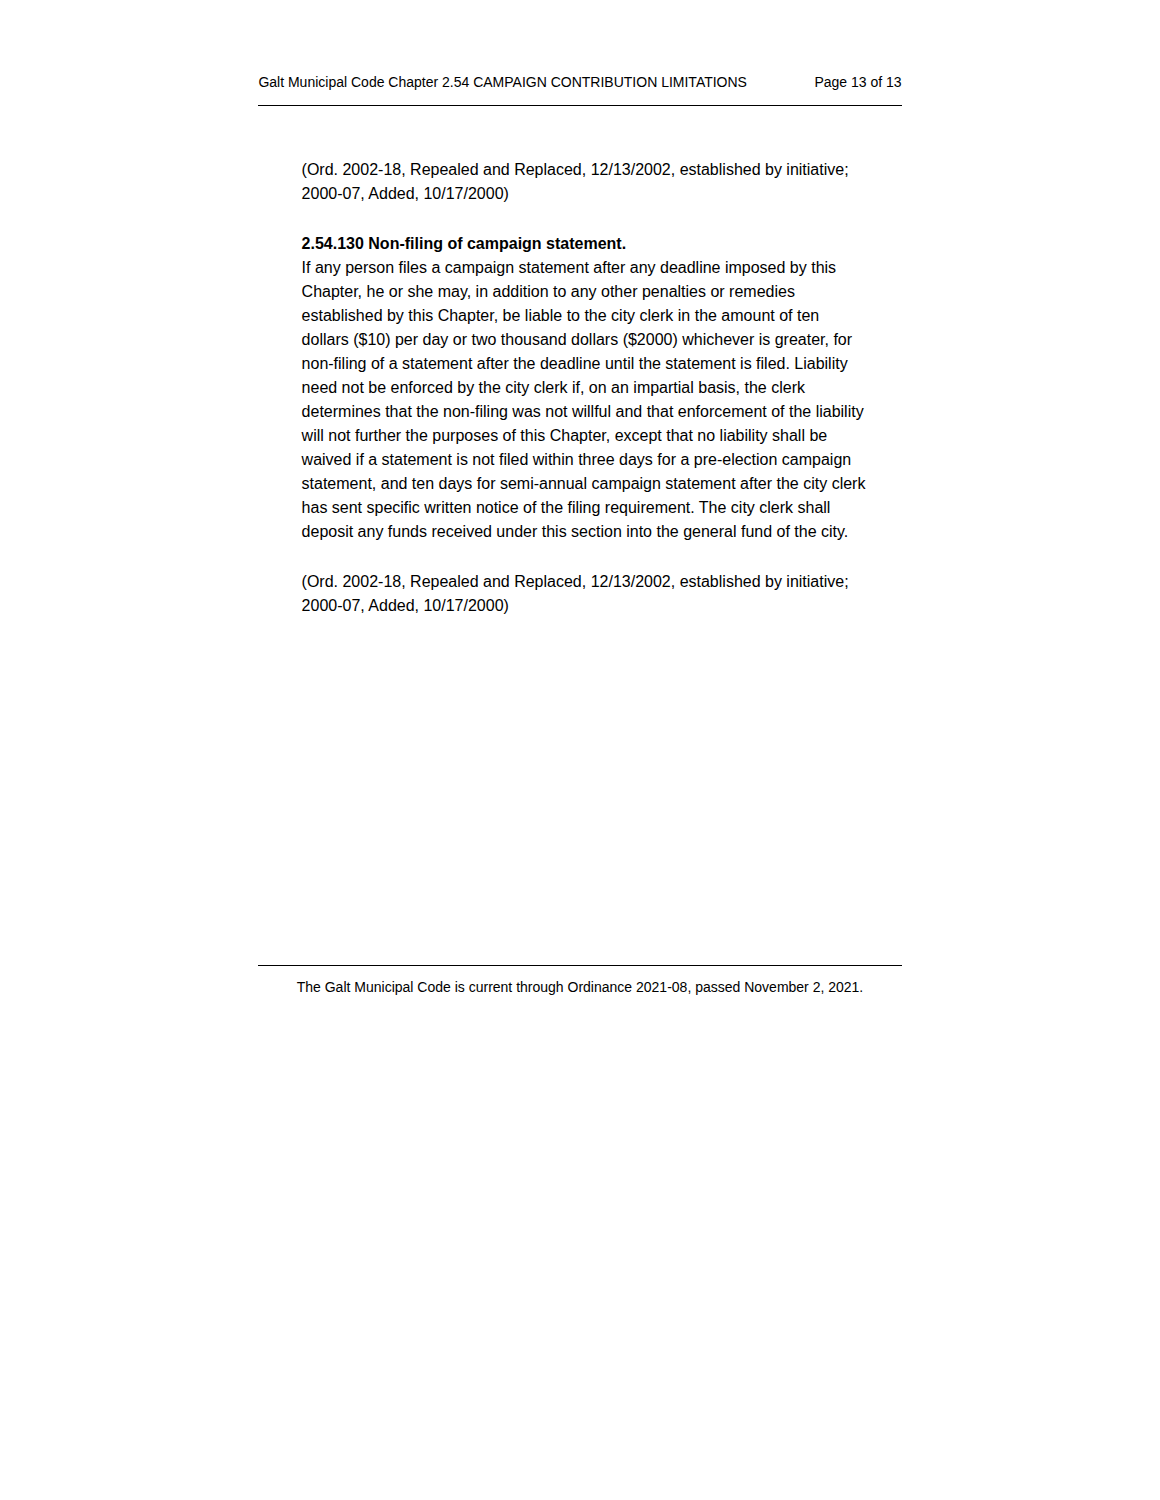Galt Municipal Code Chapter 2.54 CAMPAIGN CONTRIBUTION LIMITATIONS
Page 13 of 13
(Ord. 2002-18, Repealed and Replaced, 12/13/2002, established by initiative; 2000-07, Added, 10/17/2000)
2.54.130 Non-filing of campaign statement.
If any person files a campaign statement after any deadline imposed by this Chapter, he or she may, in addition to any other penalties or remedies established by this Chapter, be liable to the city clerk in the amount of ten dollars ($10) per day or two thousand dollars ($2000) whichever is greater, for non-filing of a statement after the deadline until the statement is filed. Liability need not be enforced by the city clerk if, on an impartial basis, the clerk determines that the non-filing was not willful and that enforcement of the liability will not further the purposes of this Chapter, except that no liability shall be waived if a statement is not filed within three days for a pre-election campaign statement, and ten days for semi-annual campaign statement after the city clerk has sent specific written notice of the filing requirement. The city clerk shall deposit any funds received under this section into the general fund of the city.
(Ord. 2002-18, Repealed and Replaced, 12/13/2002, established by initiative; 2000-07, Added, 10/17/2000)
The Galt Municipal Code is current through Ordinance 2021-08, passed November 2, 2021.